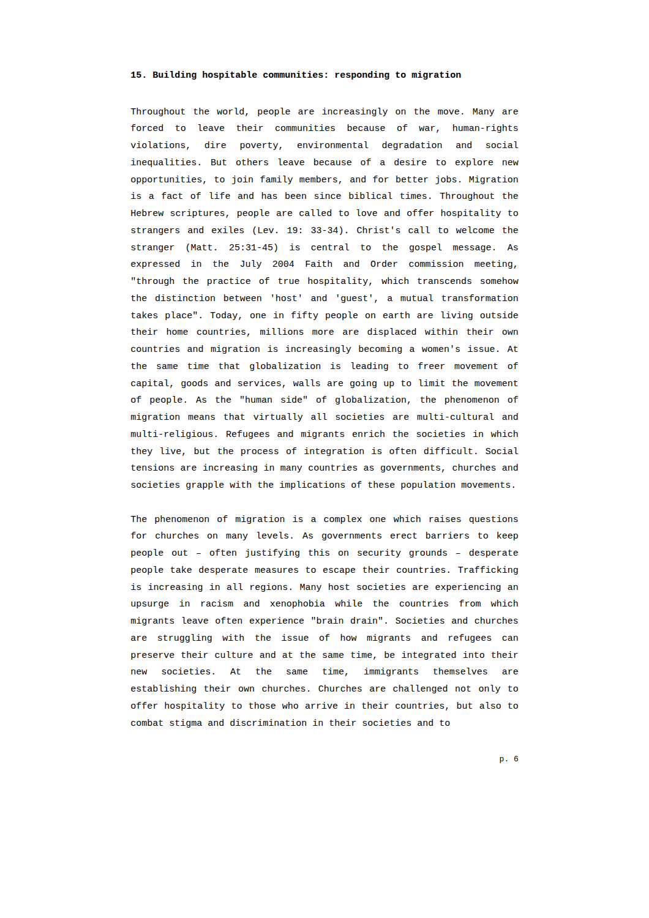15. Building hospitable communities: responding to migration
Throughout the world, people are increasingly on the move. Many are forced to leave their communities because of war, human-rights violations, dire poverty, environmental degradation and social inequalities. But others leave because of a desire to explore new opportunities, to join family members, and for better jobs. Migration is a fact of life and has been since biblical times. Throughout the Hebrew scriptures, people are called to love and offer hospitality to strangers and exiles (Lev. 19: 33-34). Christ's call to welcome the stranger (Matt. 25:31-45) is central to the gospel message. As expressed in the July 2004 Faith and Order commission meeting, "through the practice of true hospitality, which transcends somehow the distinction between 'host' and 'guest', a mutual transformation takes place". Today, one in fifty people on earth are living outside their home countries, millions more are displaced within their own countries and migration is increasingly becoming a women's issue. At the same time that globalization is leading to freer movement of capital, goods and services, walls are going up to limit the movement of people. As the "human side" of globalization, the phenomenon of migration means that virtually all societies are multi-cultural and multi-religious. Refugees and migrants enrich the societies in which they live, but the process of integration is often difficult. Social tensions are increasing in many countries as governments, churches and societies grapple with the implications of these population movements.
The phenomenon of migration is a complex one which raises questions for churches on many levels. As governments erect barriers to keep people out – often justifying this on security grounds – desperate people take desperate measures to escape their countries. Trafficking is increasing in all regions. Many host societies are experiencing an upsurge in racism and xenophobia while the countries from which migrants leave often experience "brain drain". Societies and churches are struggling with the issue of how migrants and refugees can preserve their culture and at the same time, be integrated into their new societies. At the same time, immigrants themselves are establishing their own churches. Churches are challenged not only to offer hospitality to those who arrive in their countries, but also to combat stigma and discrimination in their societies and to
p. 6